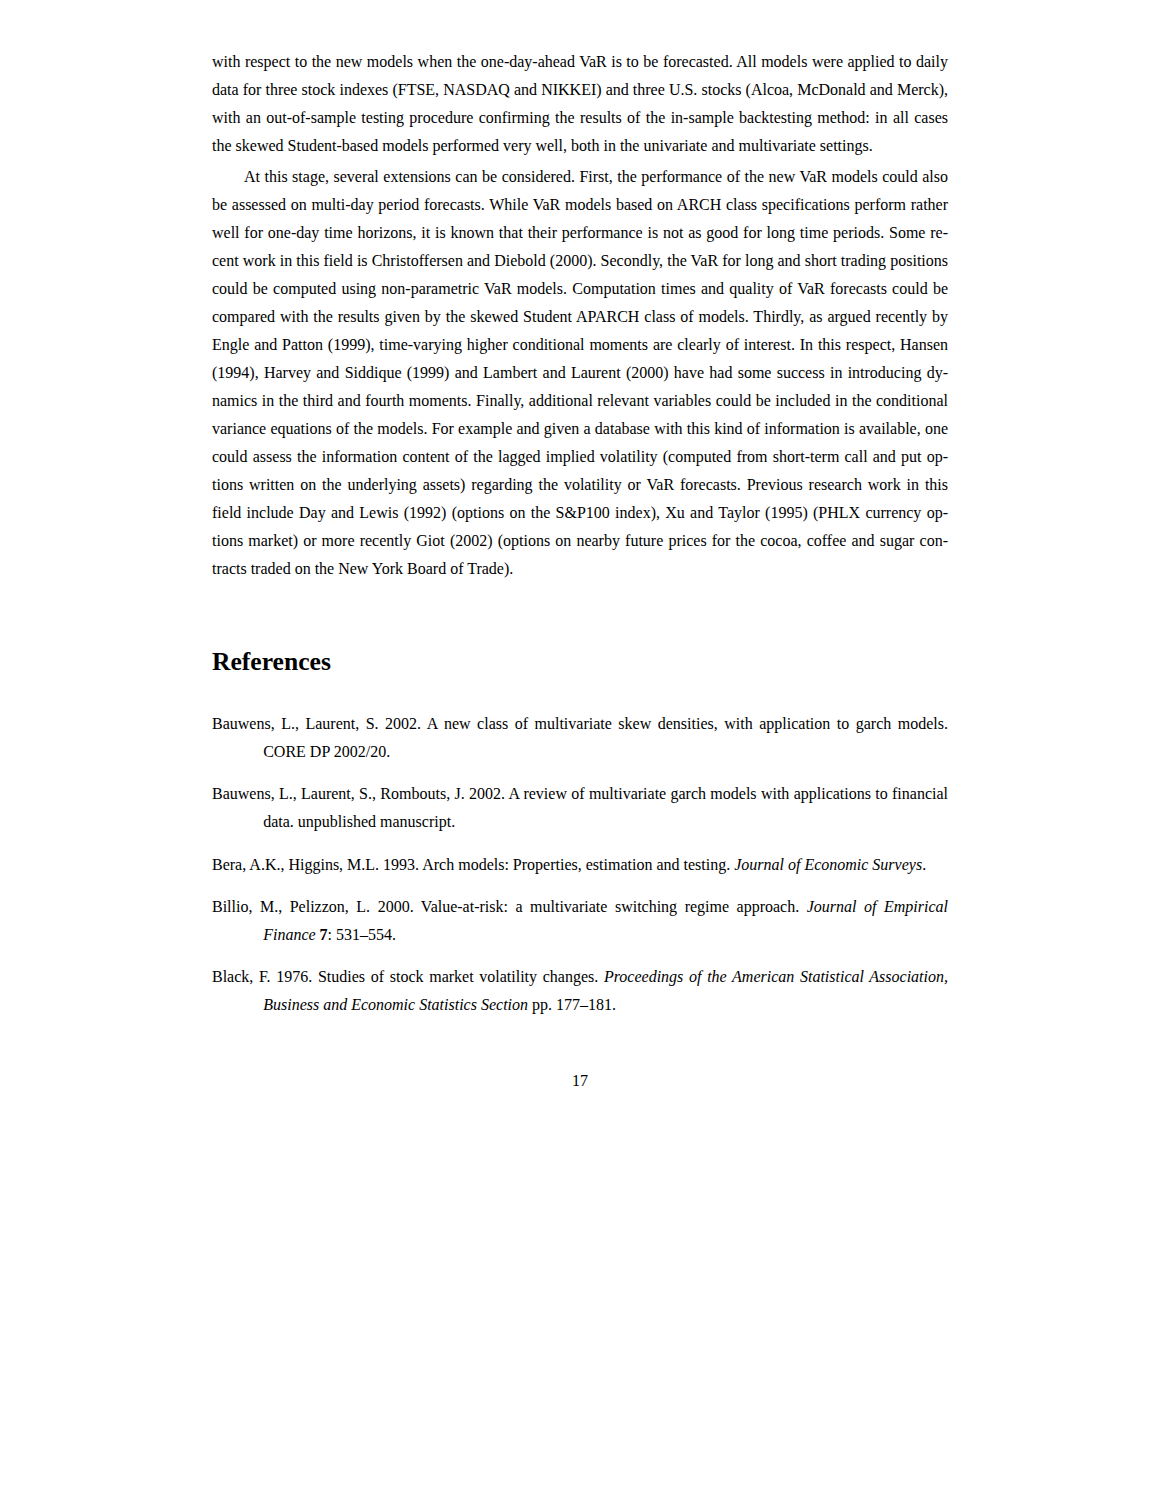with respect to the new models when the one-day-ahead VaR is to be forecasted. All models were applied to daily data for three stock indexes (FTSE, NASDAQ and NIKKEI) and three U.S. stocks (Alcoa, McDonald and Merck), with an out-of-sample testing procedure confirming the results of the in-sample backtesting method: in all cases the skewed Student-based models performed very well, both in the univariate and multivariate settings.
At this stage, several extensions can be considered. First, the performance of the new VaR models could also be assessed on multi-day period forecasts. While VaR models based on ARCH class specifications perform rather well for one-day time horizons, it is known that their performance is not as good for long time periods. Some recent work in this field is Christoffersen and Diebold (2000). Secondly, the VaR for long and short trading positions could be computed using non-parametric VaR models. Computation times and quality of VaR forecasts could be compared with the results given by the skewed Student APARCH class of models. Thirdly, as argued recently by Engle and Patton (1999), time-varying higher conditional moments are clearly of interest. In this respect, Hansen (1994), Harvey and Siddique (1999) and Lambert and Laurent (2000) have had some success in introducing dynamics in the third and fourth moments. Finally, additional relevant variables could be included in the conditional variance equations of the models. For example and given a database with this kind of information is available, one could assess the information content of the lagged implied volatility (computed from short-term call and put options written on the underlying assets) regarding the volatility or VaR forecasts. Previous research work in this field include Day and Lewis (1992) (options on the S&P100 index), Xu and Taylor (1995) (PHLX currency options market) or more recently Giot (2002) (options on nearby future prices for the cocoa, coffee and sugar contracts traded on the New York Board of Trade).
References
Bauwens, L., Laurent, S. 2002. A new class of multivariate skew densities, with application to garch models. CORE DP 2002/20.
Bauwens, L., Laurent, S., Rombouts, J. 2002. A review of multivariate garch models with applications to financial data. unpublished manuscript.
Bera, A.K., Higgins, M.L. 1993. Arch models: Properties, estimation and testing. Journal of Economic Surveys.
Billio, M., Pelizzon, L. 2000. Value-at-risk: a multivariate switching regime approach. Journal of Empirical Finance 7: 531–554.
Black, F. 1976. Studies of stock market volatility changes. Proceedings of the American Statistical Association, Business and Economic Statistics Section pp. 177–181.
17